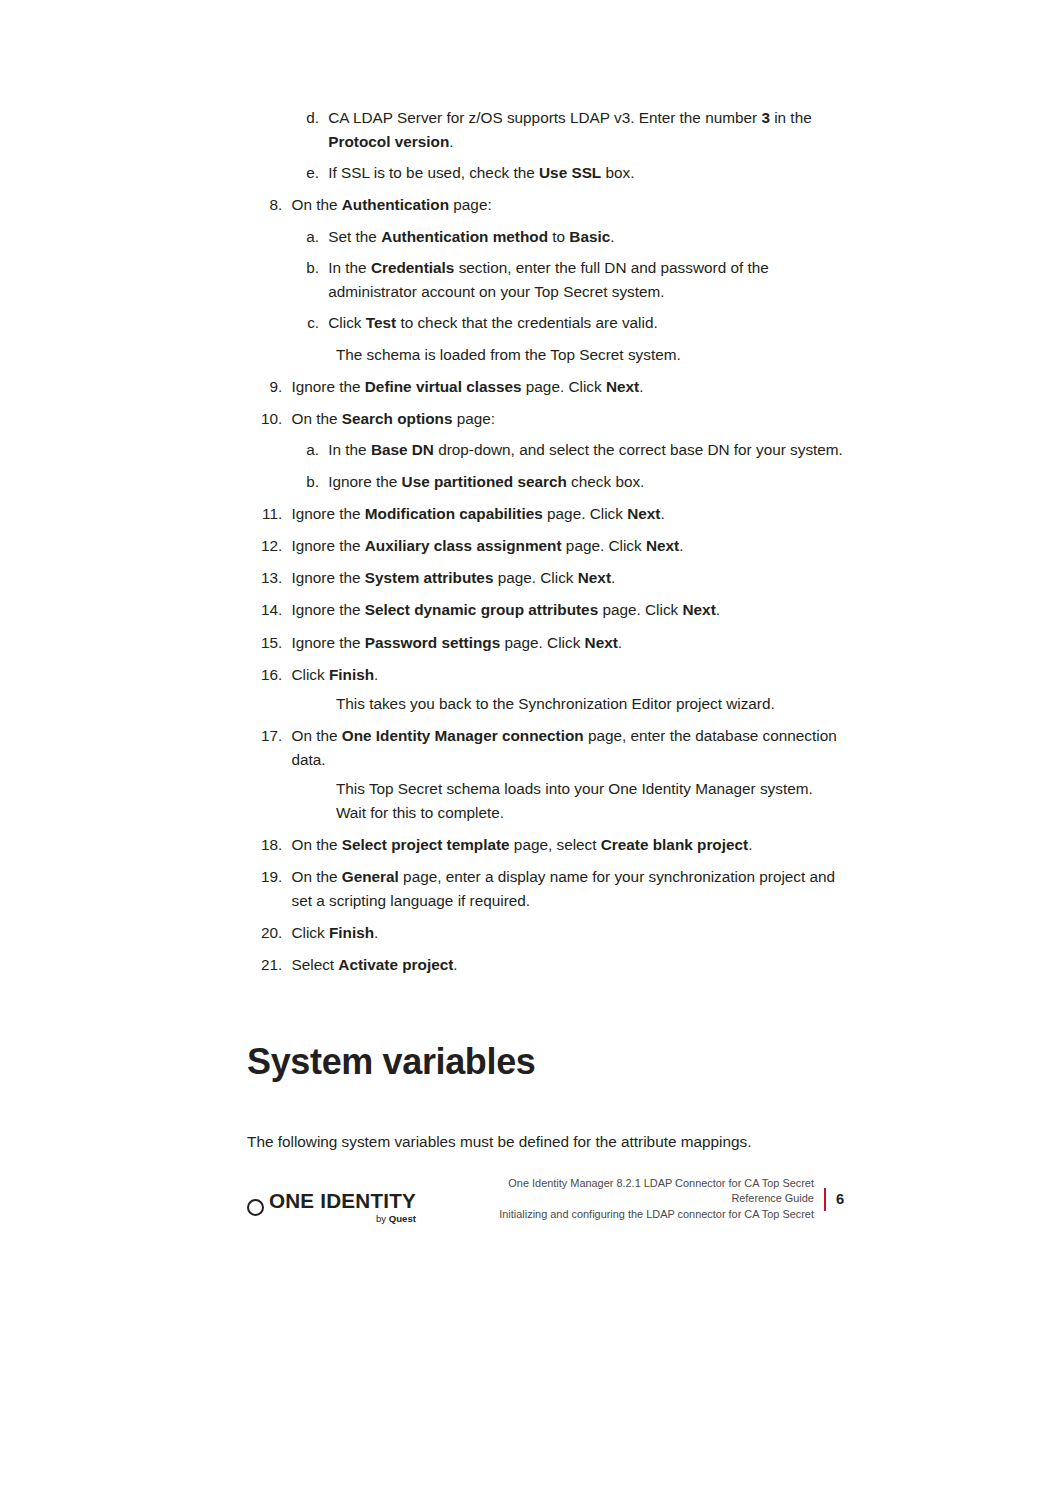CA LDAP Server for z/OS supports LDAP v3. Enter the number 3 in the Protocol version.
If SSL is to be used, check the Use SSL box.
On the Authentication page:
Set the Authentication method to Basic.
In the Credentials section, enter the full DN and password of the administrator account on your Top Secret system.
Click Test to check that the credentials are valid.
The schema is loaded from the Top Secret system.
Ignore the Define virtual classes page. Click Next.
On the Search options page:
In the Base DN drop-down, and select the correct base DN for your system.
Ignore the Use partitioned search check box.
Ignore the Modification capabilities page. Click Next.
Ignore the Auxiliary class assignment page. Click Next.
Ignore the System attributes page. Click Next.
Ignore the Select dynamic group attributes page. Click Next.
Ignore the Password settings page. Click Next.
Click Finish.
This takes you back to the Synchronization Editor project wizard.
On the One Identity Manager connection page, enter the database connection data.
This Top Secret schema loads into your One Identity Manager system. Wait for this to complete.
On the Select project template page, select Create blank project.
On the General page, enter a display name for your synchronization project and set a scripting language if required.
Click Finish.
Select Activate project.
System variables
The following system variables must be defined for the attribute mappings.
ONE IDENTITY
by Quest
One Identity Manager 8.2.1 LDAP Connector for CA Top Secret
Reference Guide
Initializing and configuring the LDAP connector for CA Top Secret
6